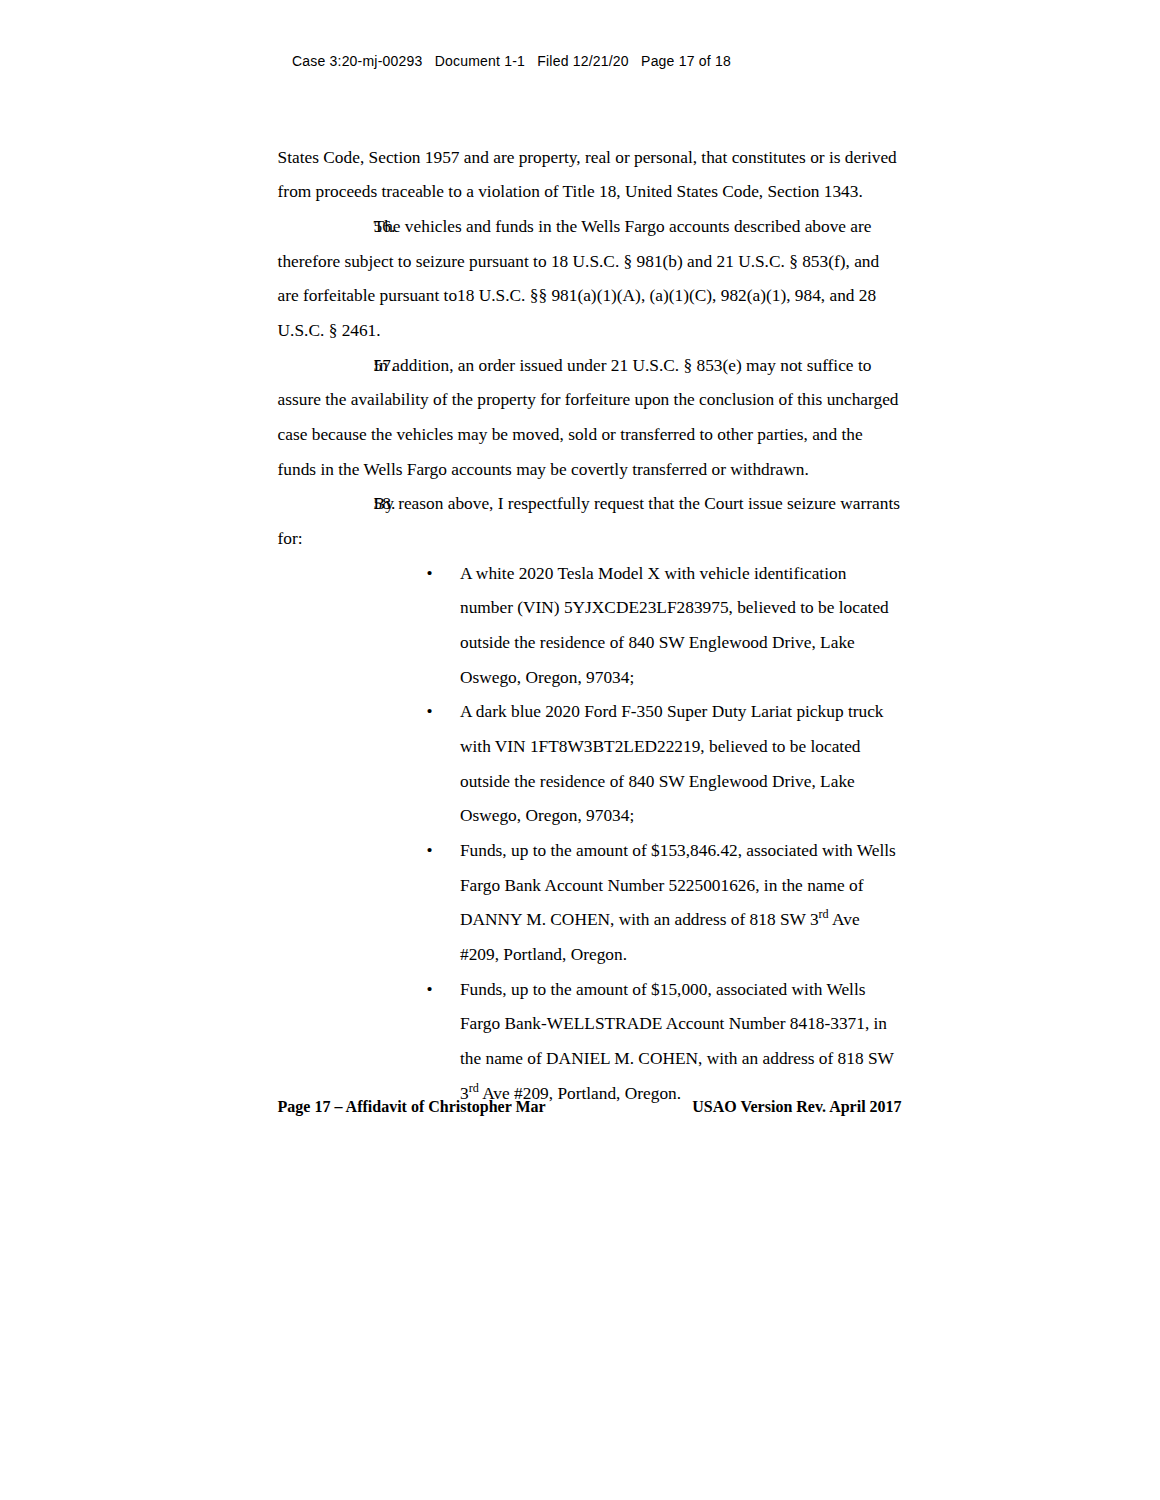Case 3:20-mj-00293 Document 1-1 Filed 12/21/20 Page 17 of 18
States Code, Section 1957 and are property, real or personal, that constitutes or is derived from proceeds traceable to a violation of Title 18, United States Code, Section 1343.
56. The vehicles and funds in the Wells Fargo accounts described above are therefore subject to seizure pursuant to 18 U.S.C. § 981(b) and 21 U.S.C. § 853(f), and are forfeitable pursuant to18 U.S.C. §§ 981(a)(1)(A), (a)(1)(C), 982(a)(1), 984, and 28 U.S.C. § 2461.
57. In addition, an order issued under 21 U.S.C. § 853(e) may not suffice to assure the availability of the property for forfeiture upon the conclusion of this uncharged case because the vehicles may be moved, sold or transferred to other parties, and the funds in the Wells Fargo accounts may be covertly transferred or withdrawn.
58. By reason above, I respectfully request that the Court issue seizure warrants for:
A white 2020 Tesla Model X with vehicle identification number (VIN) 5YJXCDE23LF283975, believed to be located outside the residence of 840 SW Englewood Drive, Lake Oswego, Oregon, 97034;
A dark blue 2020 Ford F-350 Super Duty Lariat pickup truck with VIN 1FT8W3BT2LED22219, believed to be located outside the residence of 840 SW Englewood Drive, Lake Oswego, Oregon, 97034;
Funds, up to the amount of $153,846.42, associated with Wells Fargo Bank Account Number 5225001626, in the name of DANNY M. COHEN, with an address of 818 SW 3rd Ave #209, Portland, Oregon.
Funds, up to the amount of $15,000, associated with Wells Fargo Bank-WELLSTRADE Account Number 8418-3371, in the name of DANIEL M. COHEN, with an address of 818 SW 3rd Ave #209, Portland, Oregon.
Page 17 – Affidavit of Christopher Mar USAO Version Rev. April 2017